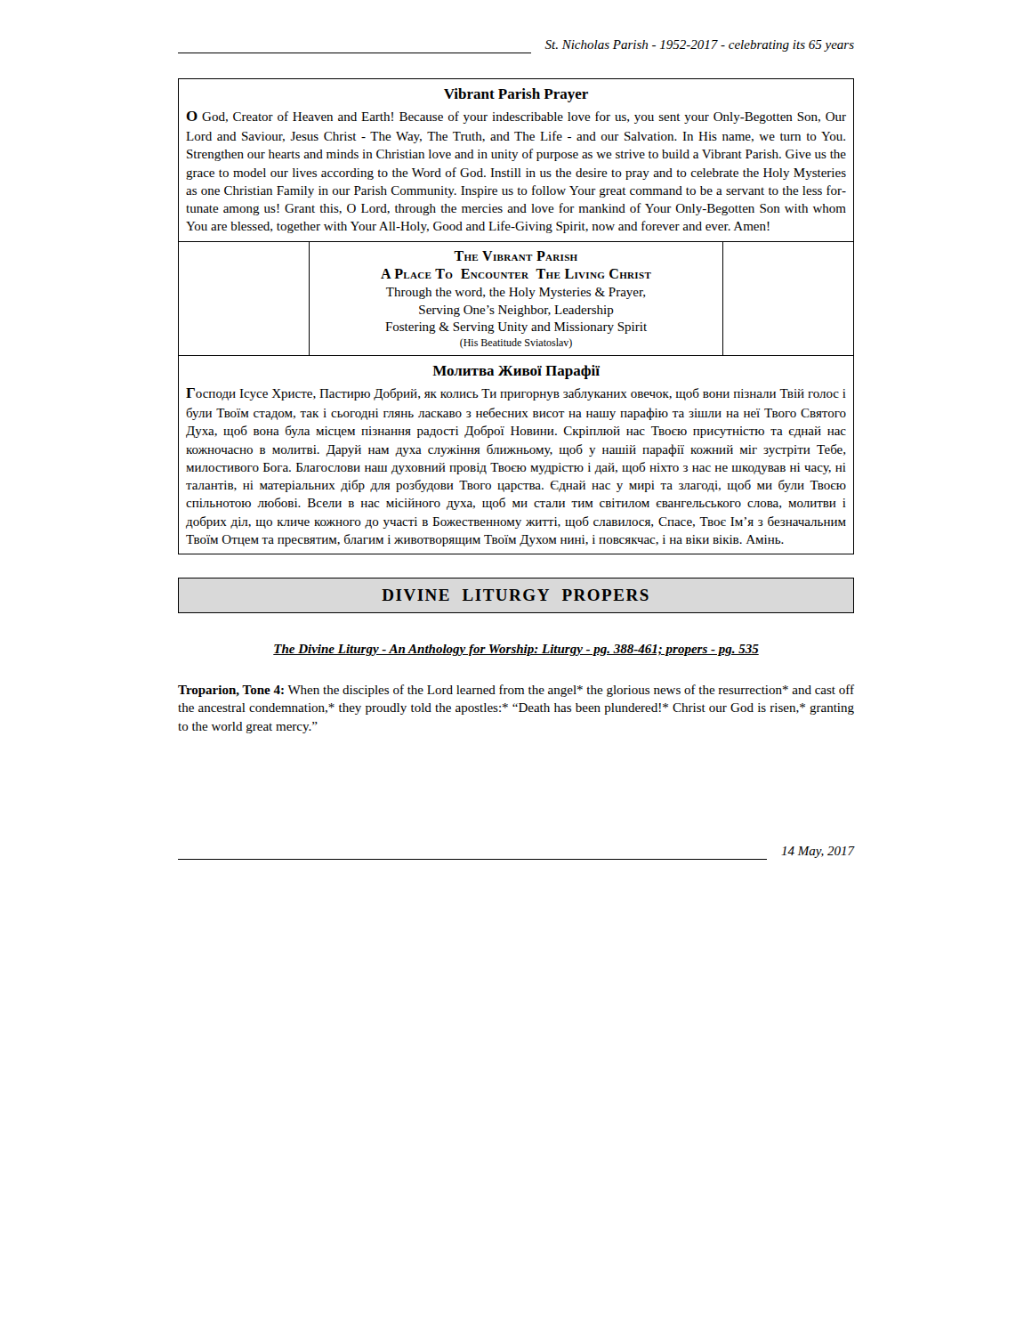St. Nicholas Parish - 1952-2017 - celebrating its 65 years
| Vibrant Parish Prayer O God, Creator of Heaven and Earth! Because of your indescribable love for us, you sent your Only-Begotten Son, Our Lord and Saviour, Jesus Christ - The Way, The Truth, and The Life - and our Salvation. In His name, we turn to You. Strengthen our hearts and minds in Christian love and in unity of purpose as we strive to build a Vibrant Parish. Give us the grace to model our lives according to the Word of God. Instill in us the desire to pray and to celebrate the Holy Mysteries as one Christian Family in our Parish Community. Inspire us to follow Your great command to be a servant to the less fortunate among us! Grant this, O Lord, through the mercies and love for mankind of Your Only-Begotten Son with whom You are blessed, together with Your All-Holy, Good and Life-Giving Spirit, now and forever and ever. Amen! |
| | The Vibrant Parish A Place To Encounter The Living Christ Through the word, the Holy Mysteries & Prayer, Serving One’s Neighbor, Leadership Fostering & Serving Unity and Missionary Spirit (His Beatitude Sviatoslav) | |
| Молитва Живої Парафії Г осподи Ісусе Христе, Пастирю Добрий, як колись Ти пригорнув заблуканих овечок, щоб вони пізнали Твій голос і були Твоїм стадом, так і сьогодні глянь ласкаво з небесних висот на нашу парафію та зішли на неї Твого Святого Духа, щоб вона була місцем пізнання радості Доброї Новини. Скріплюй нас Твоєю присутністю та єднай нас кожночасно в молитві. Даруй нам духа служіння ближньому, щоб у нашій парафії кожний міг зустріти Тебе, милостивого Бога. Благослови наш духовний провід Твоєю мудрістю і дай, щоб ніхто з нас не шкодував ні часу, ні талантів, ні матеріальних дібр для розбудови Твого царства. Єднай нас у мирі та злагоді, щоб ми були Твоєю спільнотою любові. Всели в нас місійного духа, щоб ми стали тим світилом євангельського слова, молитви і добрих діл, що кличе кожного до участі в Божественному житті, щоб славилося, Спасе, Твоє Ім’я з безначальним Твоїм Отцем та пресвятим, благим і животворящим Твоїм Духом нині, і повсякчас, і на віки віків. Амінь. |
DIVINE LITURGY PROPERS
The Divine Liturgy - An Anthology for Worship: Liturgy - pg. 388-461; propers - pg. 535
Troparion, Tone 4: When the disciples of the Lord learned from the angel* the glorious news of the resurrection* and cast off the ancestral condemnation,* they proudly told the apostles:* “Death has been plundered!* Christ our God is risen,* granting to the world great mercy.”
14 May, 2017